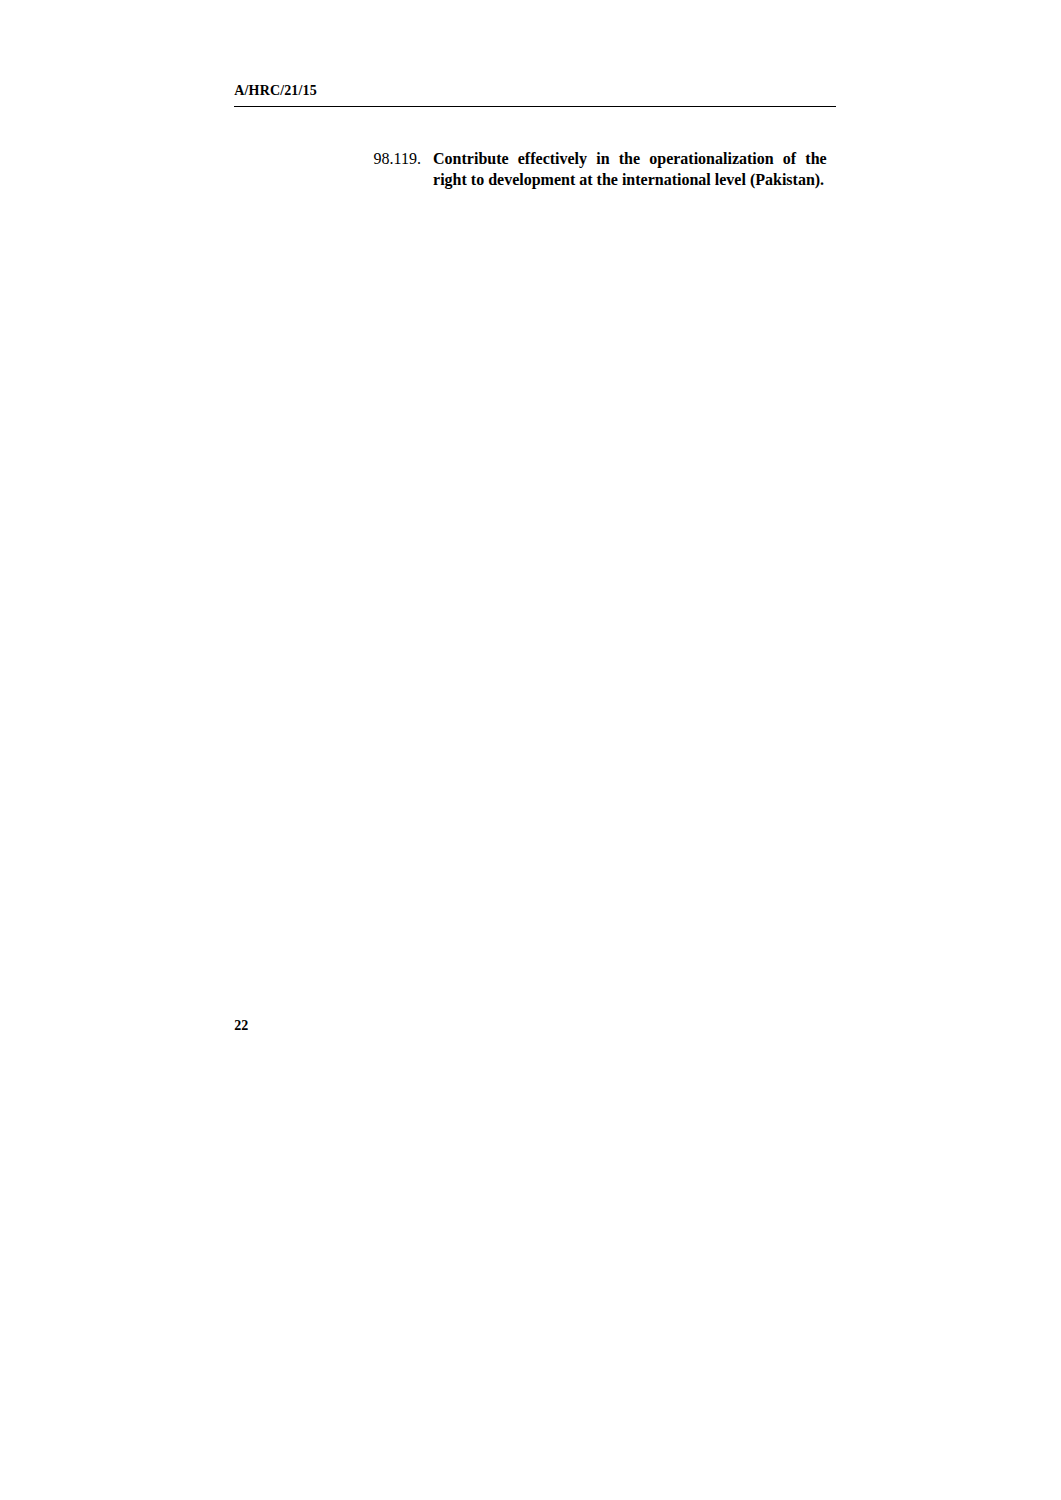A/HRC/21/15
98.119.
Contribute effectively in the operationalization of the right to development at the international level (Pakistan).
22